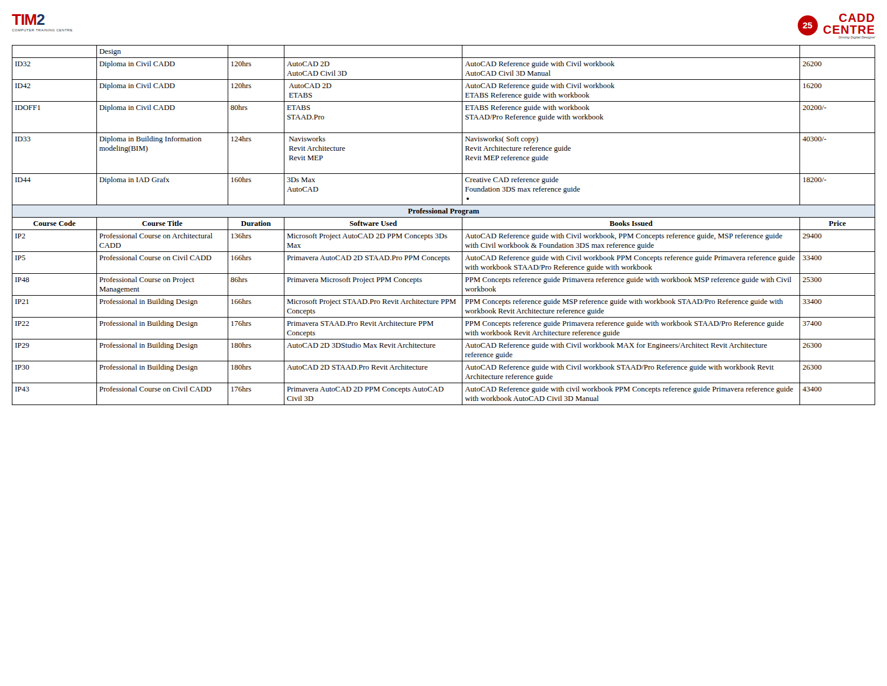TIM2 COMPUTER TRAINING CENTRE
25Years CADDCENTRE Driving Digital Designs!
| | Design | | | | |
| ID32 | Diploma in Civil CADD | 120hrs | AutoCAD 2D AutoCAD Civil 3D | AutoCAD Reference guide with Civil workbook AutoCAD Civil 3D Manual | 26200 |
| ID42 | Diploma in Civil CADD | 120hrs | AutoCAD 2D ETABS | AutoCAD Reference guide with Civil workbook ETABS Reference guide with workbook | 16200 |
| IDOFF1 | Diploma in Civil CADD | 80hrs | ETABS STAAD.Pro | ETABS Reference guide with workbook STAAD/Pro Reference guide with workbook | 20200/- |
| ID33 | Diploma in Building Information modeling(BIM) | 124hrs | Navisworks Revit Architecture Revit MEP | Navisworks( Soft copy) Revit Architecture reference guide Revit MEP reference guide | 40300/- |
| ID44 | Diploma in IAD Grafx | 160hrs | 3Ds Max AutoCAD | Creative CAD reference guide Foundation 3DS max reference guide | 18200/- |
| Professional Program |
| Course Code | Course Title | Duration | Software Used | Books Issued | Price |
| IP2 | Professional Course on Architectural CADD | 136hrs | Microsoft Project AutoCAD 2D PPM Concepts 3Ds Max | AutoCAD Reference guide with Civil workbook, PPM Concepts reference guide, MSP reference guide with Civil workbook & Foundation 3DS max reference guide | 29400 |
| IP5 | Professional Course on Civil CADD | 166hrs | Primavera AutoCAD 2D STAAD.Pro PPM Concepts | AutoCAD Reference guide with Civil workbook PPM Concepts reference guide Primavera reference guide with workbook STAAD/Pro Reference guide with workbook | 33400 |
| IP48 | Professional Course on Project Management | 86hrs | Primavera Microsoft Project PPM Concepts | PPM Concepts reference guide Primavera reference guide with workbook MSP reference guide with Civil workbook | 25300 |
| IP21 | Professional in Building Design | 166hrs | Microsoft Project STAAD.Pro Revit Architecture PPM Concepts | PPM Concepts reference guide MSP reference guide with workbook STAAD/Pro Reference guide with workbook Revit Architecture reference guide | 33400 |
| IP22 | Professional in Building Design | 176hrs | Primavera STAAD.Pro Revit Architecture PPM Concepts | PPM Concepts reference guide Primavera reference guide with workbook STAAD/Pro Reference guide with workbook Revit Architecture reference guide | 37400 |
| IP29 | Professional in Building Design | 180hrs | AutoCAD 2D 3DStudio Max Revit Architecture | AutoCAD Reference guide with Civil workbook MAX for Engineers/Architect Revit Architecture reference guide | 26300 |
| IP30 | Professional in Building Design | 180hrs | AutoCAD 2D STAAD.Pro Revit Architecture | AutoCAD Reference guide with Civil workbook STAAD/Pro Reference guide with workbook Revit Architecture reference guide | 26300 |
| IP43 | Professional Course on Civil CADD | 176hrs | Primavera AutoCAD 2D PPM Concepts AutoCAD Civil 3D | AutoCAD Reference guide with civil workbook PPM Concepts reference guide Primavera reference guide with workbook AutoCAD Civil 3D Manual | 43400 |